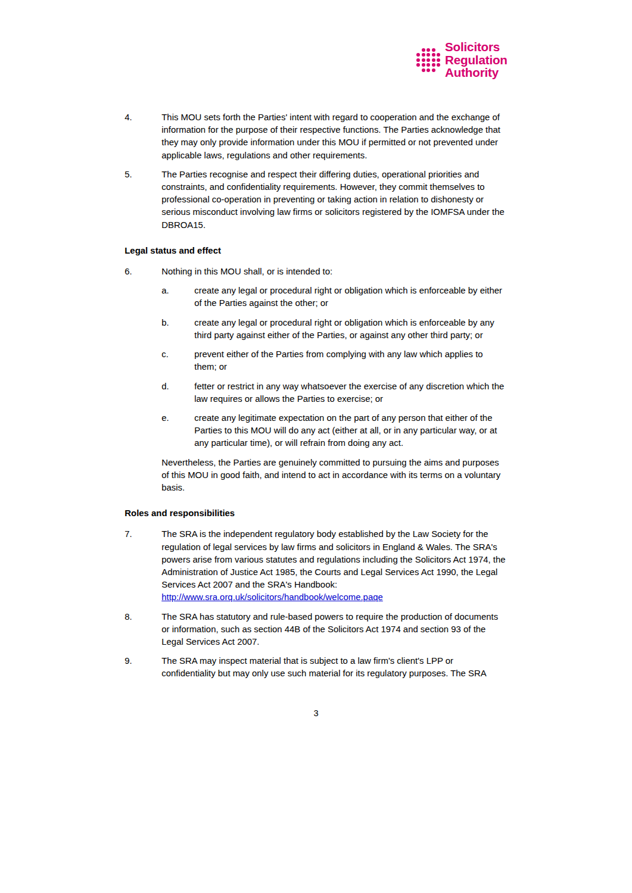Solicitors
Regulation
Authority
4.
This MOU sets forth the Parties' intent with regard to cooperation and the exchange of information for the purpose of their respective functions. The Parties acknowledge that they may only provide information under this MOU if permitted or not prevented under applicable laws, regulations and other requirements.
5.
The Parties recognise and respect their differing duties, operational priorities and constraints, and confidentiality requirements. However, they commit themselves to professional co-operation in preventing or taking action in relation to dishonesty or serious misconduct involving law firms or solicitors registered by the IOMFSA under the DBROA15.
Legal status and effect
6.
Nothing in this MOU shall, or is intended to:
a.
create any legal or procedural right or obligation which is enforceable by either of the Parties against the other; or
b.
create any legal or procedural right or obligation which is enforceable by any third party against either of the Parties, or against any other third party; or
c.
prevent either of the Parties from complying with any law which applies to them; or
d.
fetter or restrict in any way whatsoever the exercise of any discretion which the law requires or allows the Parties to exercise; or
e.
create any legitimate expectation on the part of any person that either of the Parties to this MOU will do any act (either at all, or in any particular way, or at any particular time), or will refrain from doing any act.
Nevertheless, the Parties are genuinely committed to pursuing the aims and purposes of this MOU in good faith, and intend to act in accordance with its terms on a voluntary basis.
Roles and responsibilities
7.
The SRA is the independent regulatory body established by the Law Society for the regulation of legal services by law firms and solicitors in England & Wales. The SRA's powers arise from various statutes and regulations including the Solicitors Act 1974, the Administration of Justice Act 1985, the Courts and Legal Services Act 1990, the Legal Services Act 2007 and the SRA's Handbook:
http://www.sra.orq.uk/solicitors/handbook/welcome.paqe
8.
The SRA has statutory and rule-based powers to require the production of documents or information, such as section 44B of the Solicitors Act 1974 and section 93 of the Legal Services Act 2007.
9.
The SRA may inspect material that is subject to a law firm's client's LPP or confidentiality but may only use such material for its regulatory purposes. The SRA
3